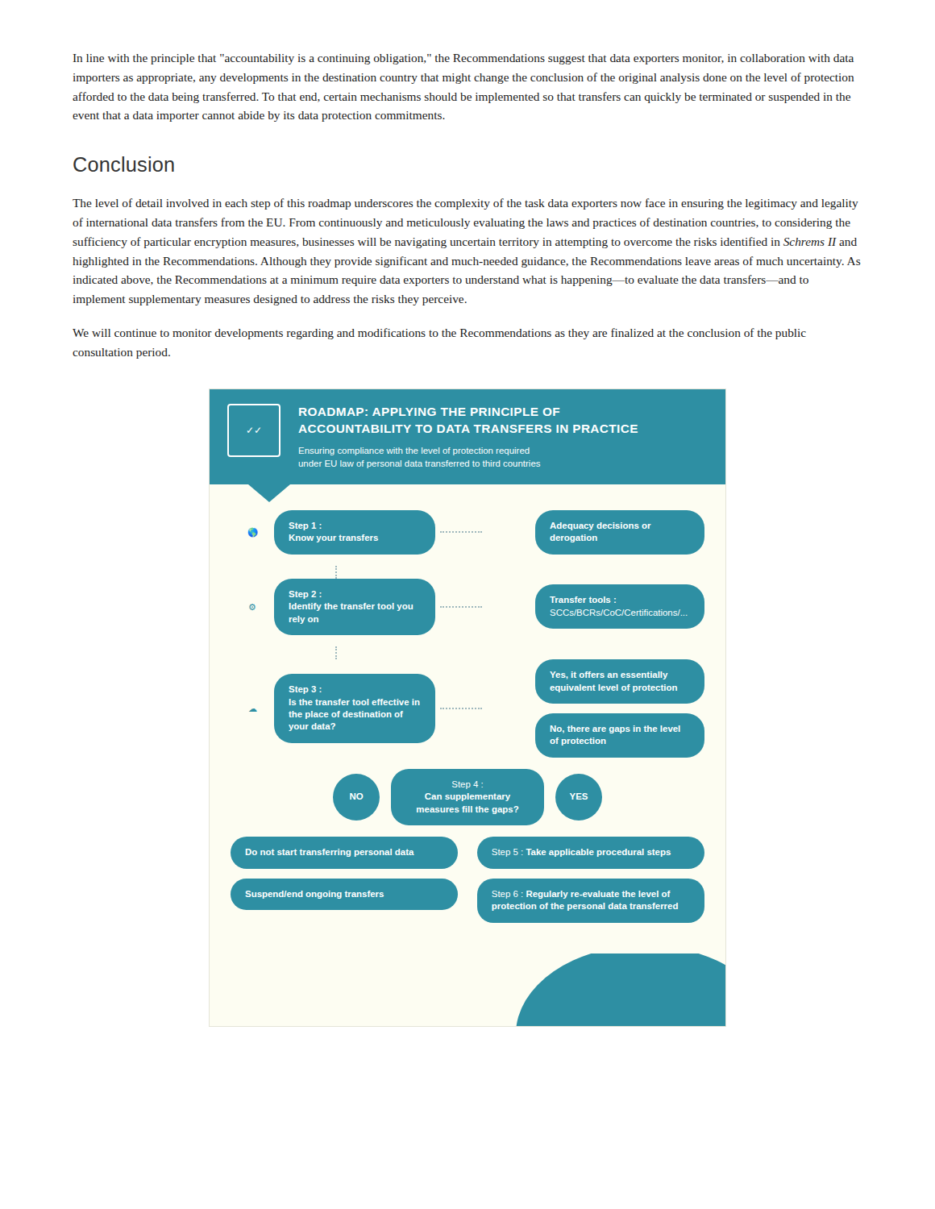In line with the principle that "accountability is a continuing obligation," the Recommendations suggest that data exporters monitor, in collaboration with data importers as appropriate, any developments in the destination country that might change the conclusion of the original analysis done on the level of protection afforded to the data being transferred. To that end, certain mechanisms should be implemented so that transfers can quickly be terminated or suspended in the event that a data importer cannot abide by its data protection commitments.
Conclusion
The level of detail involved in each step of this roadmap underscores the complexity of the task data exporters now face in ensuring the legitimacy and legality of international data transfers from the EU. From continuously and meticulously evaluating the laws and practices of destination countries, to considering the sufficiency of particular encryption measures, businesses will be navigating uncertain territory in attempting to overcome the risks identified in Schrems II and highlighted in the Recommendations. Although they provide significant and much-needed guidance, the Recommendations leave areas of much uncertainty. As indicated above, the Recommendations at a minimum require data exporters to understand what is happening—to evaluate the data transfers—and to implement supplementary measures designed to address the risks they perceive.
We will continue to monitor developments regarding and modifications to the Recommendations as they are finalized at the conclusion of the public consultation period.
✓✓
Roadmap: Applying the Principle of
Accountability to Data Transfers in Practice
Ensuring compliance with the level of protection required
under EU law of personal data transferred to third countries
🌎
Step 1 :
Know your transfers
Adequacy decisions or derogation
⚙
Step 2 :
Identify the transfer tool you rely on
Transfer tools :
SCCs/BCRs/CoC/Certifications/...
☁
Step 3 :
Is the transfer tool effective in the place of destination of your data?
Yes, it offers an essentially equivalent level of protection
No, there are gaps in the level of protection
NO
Step 4 :
Can supplementary measures fill the gaps?
YES
Do not start transferring personal data
Suspend/end ongoing transfers
Step 5 : Take applicable procedural steps
Step 6 : Regularly re-evaluate the level of protection of the personal data transferred
edpbEuropean Data Protection Board